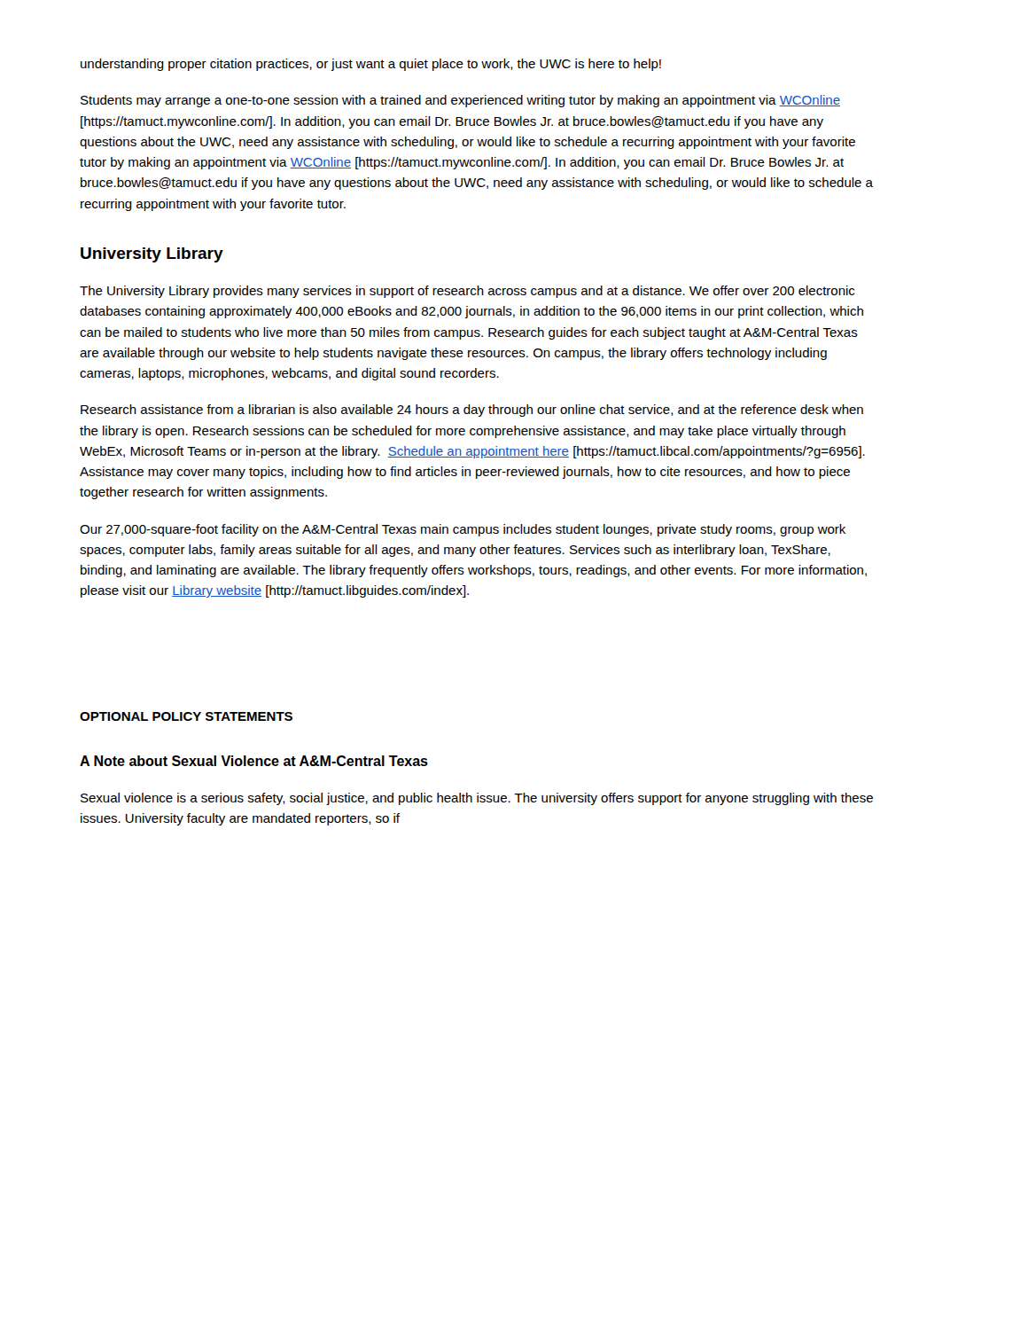understanding proper citation practices, or just want a quiet place to work, the UWC is here to help!
Students may arrange a one-to-one session with a trained and experienced writing tutor by making an appointment via WCOnline [https://tamuct.mywconline.com/]. In addition, you can email Dr. Bruce Bowles Jr. at bruce.bowles@tamuct.edu if you have any questions about the UWC, need any assistance with scheduling, or would like to schedule a recurring appointment with your favorite tutor by making an appointment via WCOnline [https://tamuct.mywconline.com/]. In addition, you can email Dr. Bruce Bowles Jr. at bruce.bowles@tamuct.edu if you have any questions about the UWC, need any assistance with scheduling, or would like to schedule a recurring appointment with your favorite tutor.
University Library
The University Library provides many services in support of research across campus and at a distance. We offer over 200 electronic databases containing approximately 400,000 eBooks and 82,000 journals, in addition to the 96,000 items in our print collection, which can be mailed to students who live more than 50 miles from campus. Research guides for each subject taught at A&M-Central Texas are available through our website to help students navigate these resources. On campus, the library offers technology including cameras, laptops, microphones, webcams, and digital sound recorders.
Research assistance from a librarian is also available 24 hours a day through our online chat service, and at the reference desk when the library is open. Research sessions can be scheduled for more comprehensive assistance, and may take place virtually through WebEx, Microsoft Teams or in-person at the library. Schedule an appointment here [https://tamuct.libcal.com/appointments/?g=6956]. Assistance may cover many topics, including how to find articles in peer-reviewed journals, how to cite resources, and how to piece together research for written assignments.
Our 27,000-square-foot facility on the A&M-Central Texas main campus includes student lounges, private study rooms, group work spaces, computer labs, family areas suitable for all ages, and many other features. Services such as interlibrary loan, TexShare, binding, and laminating are available. The library frequently offers workshops, tours, readings, and other events. For more information, please visit our Library website [http://tamuct.libguides.com/index].
OPTIONAL POLICY STATEMENTS
A Note about Sexual Violence at A&M-Central Texas
Sexual violence is a serious safety, social justice, and public health issue. The university offers support for anyone struggling with these issues. University faculty are mandated reporters, so if